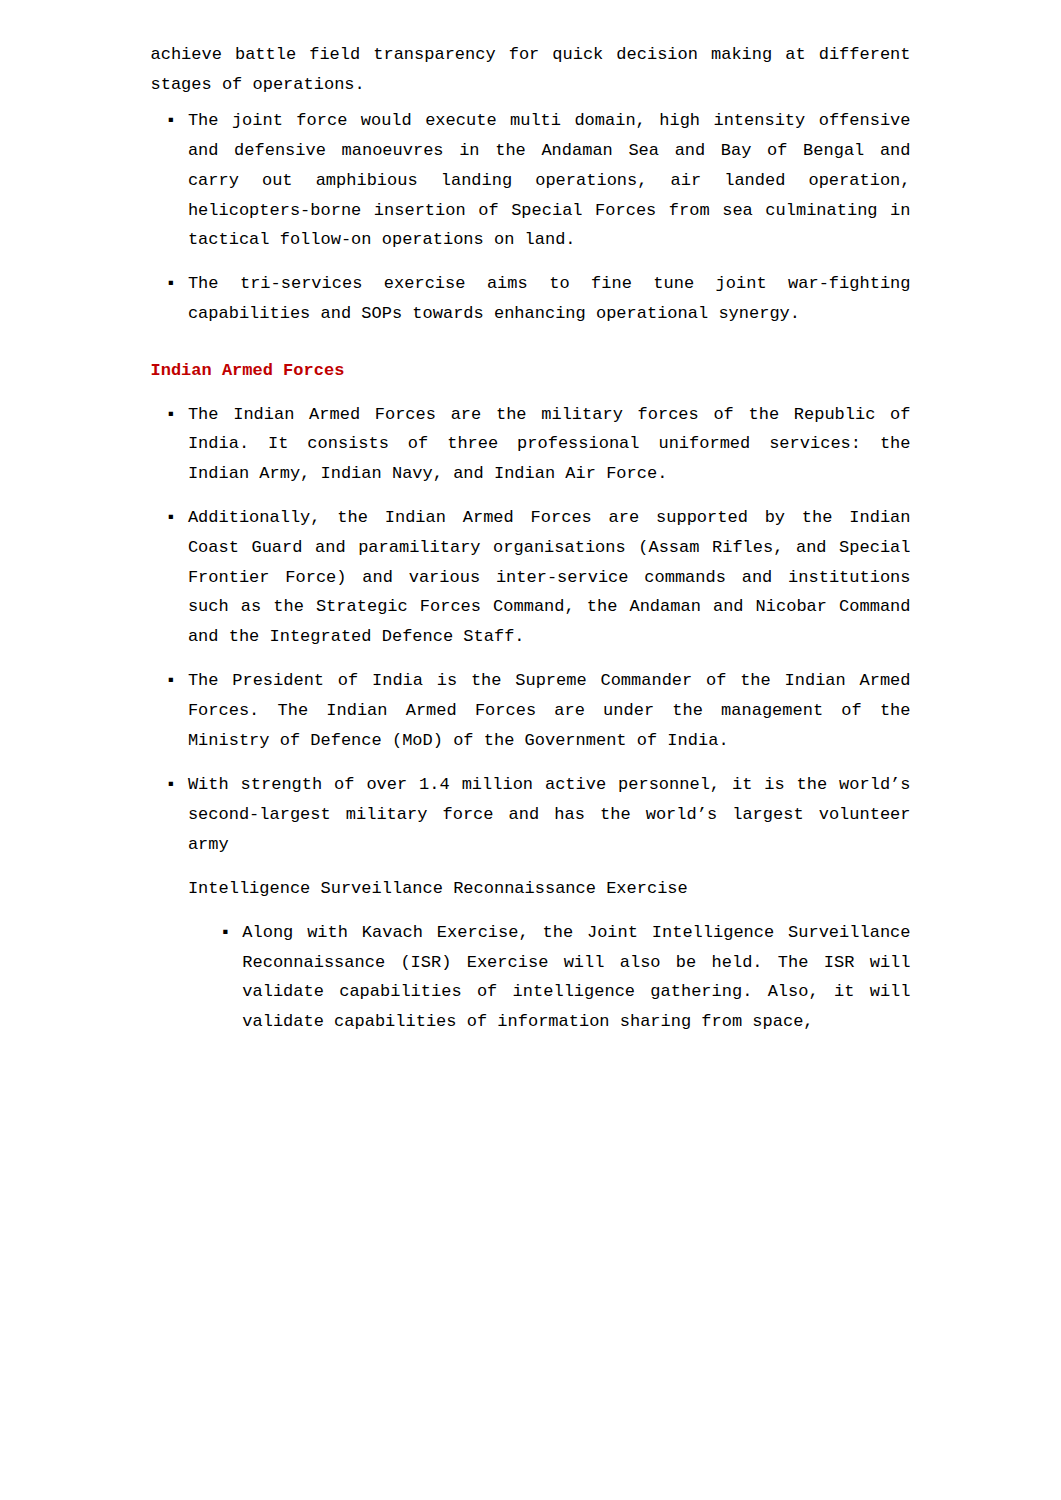achieve battle field transparency for quick decision making at different stages of operations.
The joint force would execute multi domain, high intensity offensive and defensive manoeuvres in the Andaman Sea and Bay of Bengal and carry out amphibious landing operations, air landed operation, helicopters-borne insertion of Special Forces from sea culminating in tactical follow-on operations on land.
The tri-services exercise aims to fine tune joint war-fighting capabilities and SOPs towards enhancing operational synergy.
Indian Armed Forces
The Indian Armed Forces are the military forces of the Republic of India. It consists of three professional uniformed services: the Indian Army, Indian Navy, and Indian Air Force.
Additionally, the Indian Armed Forces are supported by the Indian Coast Guard and paramilitary organisations (Assam Rifles, and Special Frontier Force) and various inter-service commands and institutions such as the Strategic Forces Command, the Andaman and Nicobar Command and the Integrated Defence Staff.
The President of India is the Supreme Commander of the Indian Armed Forces. The Indian Armed Forces are under the management of the Ministry of Defence (MoD) of the Government of India.
With strength of over 1.4 million active personnel, it is the world’s second-largest military force and has the world’s largest volunteer army
Intelligence Surveillance Reconnaissance Exercise
Along with Kavach Exercise, the Joint Intelligence Surveillance Reconnaissance (ISR) Exercise will also be held. The ISR will validate capabilities of intelligence gathering. Also, it will validate capabilities of information sharing from space,